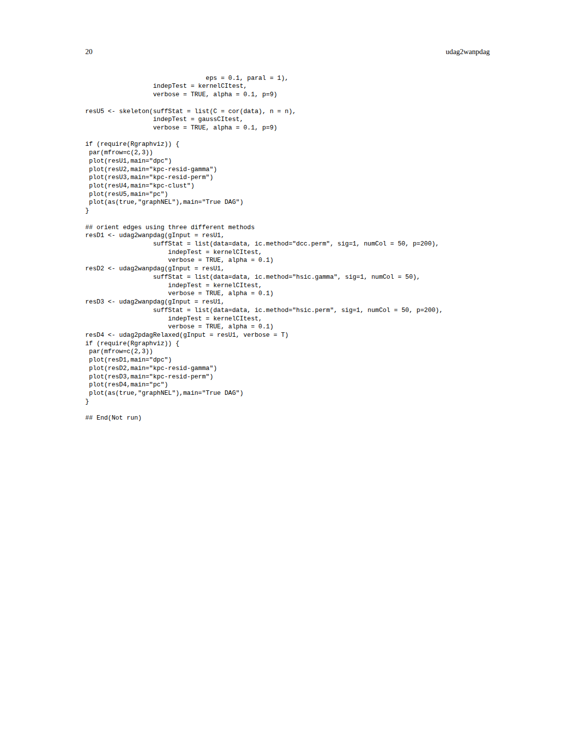20 udag2wanpdag
                                eps = 0.1, paral = 1),
                  indepTest = kernelCItest,
                  verbose = TRUE, alpha = 0.1, p=9)

resU5 <- skeleton(suffStat = list(C = cor(data), n = n),
                  indepTest = gaussCItest,
                  verbose = TRUE, alpha = 0.1, p=9)

if (require(Rgraphviz)) {
 par(mfrow=c(2,3))
 plot(resU1,main="dpc")
 plot(resU2,main="kpc-resid-gamma")
 plot(resU3,main="kpc-resid-perm")
 plot(resU4,main="kpc-clust")
 plot(resU5,main="pc")
 plot(as(true,"graphNEL"),main="True DAG")
}

## orient edges using three different methods
resD1 <- udag2wanpdag(gInput = resU1,
                  suffStat = list(data=data, ic.method="dcc.perm", sig=1, numCol = 50, p=200),
                      indepTest = kernelCItest,
                      verbose = TRUE, alpha = 0.1)
resD2 <- udag2wanpdag(gInput = resU1,
                  suffStat = list(data=data, ic.method="hsic.gamma", sig=1, numCol = 50),
                      indepTest = kernelCItest,
                      verbose = TRUE, alpha = 0.1)
resD3 <- udag2wanpdag(gInput = resU1,
                  suffStat = list(data=data, ic.method="hsic.perm", sig=1, numCol = 50, p=200),
                      indepTest = kernelCItest,
                      verbose = TRUE, alpha = 0.1)
resD4 <- udag2pdagRelaxed(gInput = resU1, verbose = T)
if (require(Rgraphviz)) {
 par(mfrow=c(2,3))
 plot(resD1,main="dpc")
 plot(resD2,main="kpc-resid-gamma")
 plot(resD3,main="kpc-resid-perm")
 plot(resD4,main="pc")
 plot(as(true,"graphNEL"),main="True DAG")
}

## End(Not run)